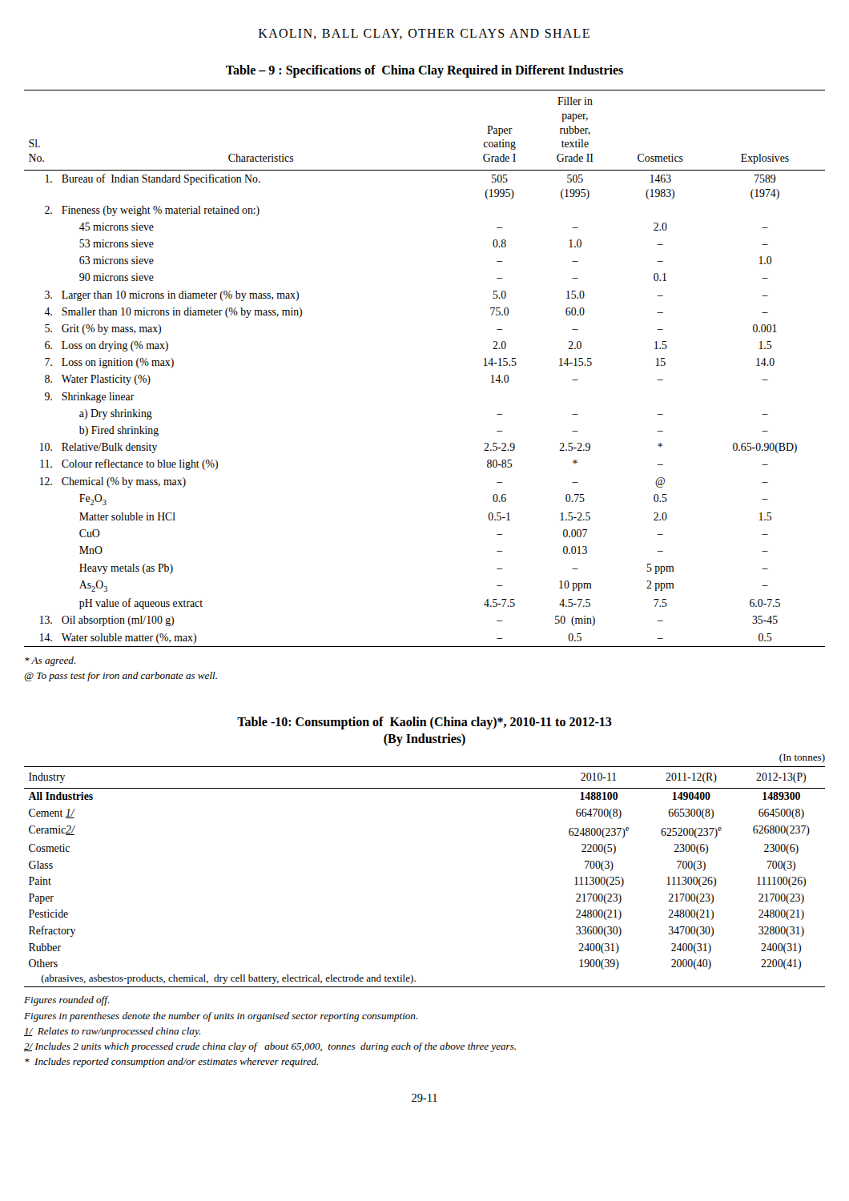KAOLIN, BALL CLAY, OTHER CLAYS AND SHALE
Table – 9 : Specifications of China Clay Required in Different Industries
| Sl. No. | Characteristics | Paper coating Grade I | Filler in paper, rubber, textile Grade II | Cosmetics | Explosives |
| --- | --- | --- | --- | --- | --- |
| 1. | Bureau of Indian Standard Specification No. | 505 (1995) | 505 (1995) | 1463 (1983) | 7589 (1974) |
| 2. | Fineness (by weight % material retained on:) | | | | |
| | 45 microns sieve | – | – | 2.0 | – |
| | 53 microns sieve | 0.8 | 1.0 | – | – |
| | 63 microns sieve | – | – | – | 1.0 |
| | 90 microns sieve | – | – | 0.1 | – |
| 3. | Larger than 10 microns in diameter (% by mass, max) | 5.0 | 15.0 | – | – |
| 4. | Smaller than 10 microns in diameter (% by mass, min) | 75.0 | 60.0 | – | – |
| 5. | Grit (% by mass, max) | – | – | – | 0.001 |
| 6. | Loss on drying (% max) | 2.0 | 2.0 | 1.5 | 1.5 |
| 7. | Loss on ignition (% max) | 14-15.5 | 14-15.5 | 15 | 14.0 |
| 8. | Water Plasticity (%) | 14.0 | – | – | – |
| 9. | Shrinkage linear | | | | |
| | a) Dry shrinking | – | – | – | – |
| | b) Fired shrinking | – | – | – | – |
| 10. | Relative/Bulk density | 2.5-2.9 | 2.5-2.9 | * | 0.65-0.90(BD) |
| 11. | Colour reflectance to blue light (%) | 80-85 | * | – | – |
| 12. | Chemical (% by mass, max) | – | – | @ | – |
| | Fe 2 O 3 | 0.6 | 0.75 | 0.5 | – |
| | Matter soluble in HCl | 0.5-1 | 1.5-2.5 | 2.0 | 1.5 |
| | CuO | – | 0.007 | – | – |
| | MnO | – | 0.013 | – | – |
| | Heavy metals (as Pb) | – | – | 5 ppm | – |
| | As 2 O 3 | – | 10 ppm | 2 ppm | – |
| | pH value of aqueous extract | 4.5-7.5 | 4.5-7.5 | 7.5 | 6.0-7.5 |
| 13. | Oil absorption (ml/100 g) | – | 50 (min) | – | 35-45 |
| 14. | Water soluble matter (%, max) | – | 0.5 | – | 0.5 |
* As agreed.
@ To pass test for iron and carbonate as well.
Table -10: Consumption of Kaolin (China clay)*, 2010-11 to 2012-13
(By Industries)
(In tonnes)
| Industry | 2010-11 | 2011-12(R) | 2012-13(P) |
| --- | --- | --- | --- |
| All Industries | 1488100 | 1490400 | 1489300 |
| Cement 1/ | 664700(8) | 665300(8) | 664500(8) |
| Ceramic 2/ | 624800(237) e | 625200(237) e | 626800(237) |
| Cosmetic | 2200(5) | 2300(6) | 2300(6) |
| Glass | 700(3) | 700(3) | 700(3) |
| Paint | 111300(25) | 111300(26) | 111100(26) |
| Paper | 21700(23) | 21700(23) | 21700(23) |
| Pesticide | 24800(21) | 24800(21) | 24800(21) |
| Refractory | 33600(30) | 34700(30) | 32800(31) |
| Rubber | 2400(31) | 2400(31) | 2400(31) |
| Others (abrasives, asbestos-products, chemical, dry cell battery, electrical, electrode and textile). | 1900(39) | 2000(40) | 2200(41) |
Figures rounded off.
Figures in parentheses denote the number of units in organised sector reporting consumption.
1/ Relates to raw/unprocessed china clay.
2/ Includes 2 units which processed crude china clay of about 65,000, tonnes during each of the above three years.
* Includes reported consumption and/or estimates wherever required.
29-11